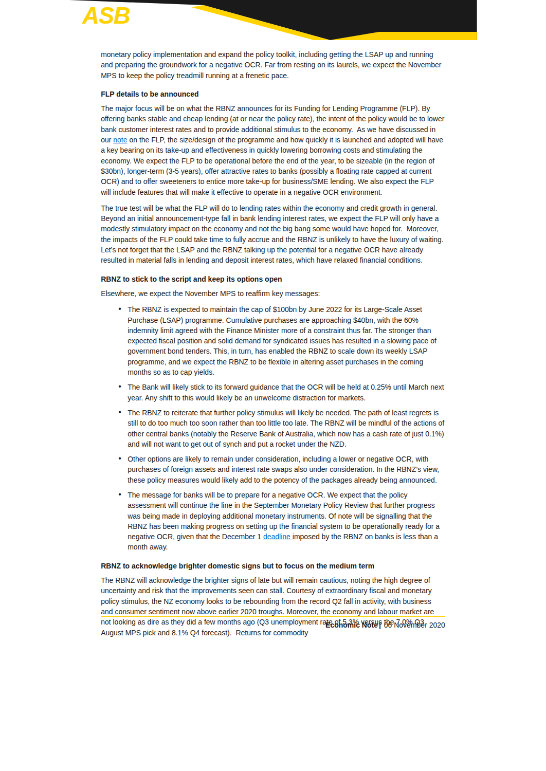ASB
monetary policy implementation and expand the policy toolkit, including getting the LSAP up and running and preparing the groundwork for a negative OCR. Far from resting on its laurels, we expect the November MPS to keep the policy treadmill running at a frenetic pace.
FLP details to be announced
The major focus will be on what the RBNZ announces for its Funding for Lending Programme (FLP). By offering banks stable and cheap lending (at or near the policy rate), the intent of the policy would be to lower bank customer interest rates and to provide additional stimulus to the economy. As we have discussed in our note on the FLP, the size/design of the programme and how quickly it is launched and adopted will have a key bearing on its take-up and effectiveness in quickly lowering borrowing costs and stimulating the economy. We expect the FLP to be operational before the end of the year, to be sizeable (in the region of $30bn), longer-term (3-5 years), offer attractive rates to banks (possibly a floating rate capped at current OCR) and to offer sweeteners to entice more take-up for business/SME lending. We also expect the FLP will include features that will make it effective to operate in a negative OCR environment.
The true test will be what the FLP will do to lending rates within the economy and credit growth in general. Beyond an initial announcement-type fall in bank lending interest rates, we expect the FLP will only have a modestly stimulatory impact on the economy and not the big bang some would have hoped for. Moreover, the impacts of the FLP could take time to fully accrue and the RBNZ is unlikely to have the luxury of waiting. Let’s not forget that the LSAP and the RBNZ talking up the potential for a negative OCR have already resulted in material falls in lending and deposit interest rates, which have relaxed financial conditions.
RBNZ to stick to the script and keep its options open
Elsewhere, we expect the November MPS to reaffirm key messages:
The RBNZ is expected to maintain the cap of $100bn by June 2022 for its Large-Scale Asset Purchase (LSAP) programme. Cumulative purchases are approaching $40bn, with the 60% indemnity limit agreed with the Finance Minister more of a constraint thus far. The stronger than expected fiscal position and solid demand for syndicated issues has resulted in a slowing pace of government bond tenders. This, in turn, has enabled the RBNZ to scale down its weekly LSAP programme, and we expect the RBNZ to be flexible in altering asset purchases in the coming months so as to cap yields.
The Bank will likely stick to its forward guidance that the OCR will be held at 0.25% until March next year. Any shift to this would likely be an unwelcome distraction for markets.
The RBNZ to reiterate that further policy stimulus will likely be needed. The path of least regrets is still to do too much too soon rather than too little too late. The RBNZ will be mindful of the actions of other central banks (notably the Reserve Bank of Australia, which now has a cash rate of just 0.1%) and will not want to get out of synch and put a rocket under the NZD.
Other options are likely to remain under consideration, including a lower or negative OCR, with purchases of foreign assets and interest rate swaps also under consideration. In the RBNZ’s view, these policy measures would likely add to the potency of the packages already being announced.
The message for banks will be to prepare for a negative OCR. We expect that the policy assessment will continue the line in the September Monetary Policy Review that further progress was being made in deploying additional monetary instruments. Of note will be signalling that the RBNZ has been making progress on setting up the financial system to be operationally ready for a negative OCR, given that the December 1 deadline imposed by the RBNZ on banks is less than a month away.
RBNZ to acknowledge brighter domestic signs but to focus on the medium term
The RBNZ will acknowledge the brighter signs of late but will remain cautious, noting the high degree of uncertainty and risk that the improvements seen can stall. Courtesy of extraordinary fiscal and monetary policy stimulus, the NZ economy looks to be rebounding from the record Q2 fall in activity, with business and consumer sentiment now above earlier 2020 troughs. Moreover, the economy and labour market are not looking as dire as they did a few months ago (Q3 unemployment rate of 5.3% versus the 7.0% Q3 August MPS pick and 8.1% Q4 forecast). Returns for commodity
Economic Note| 06 November 2020